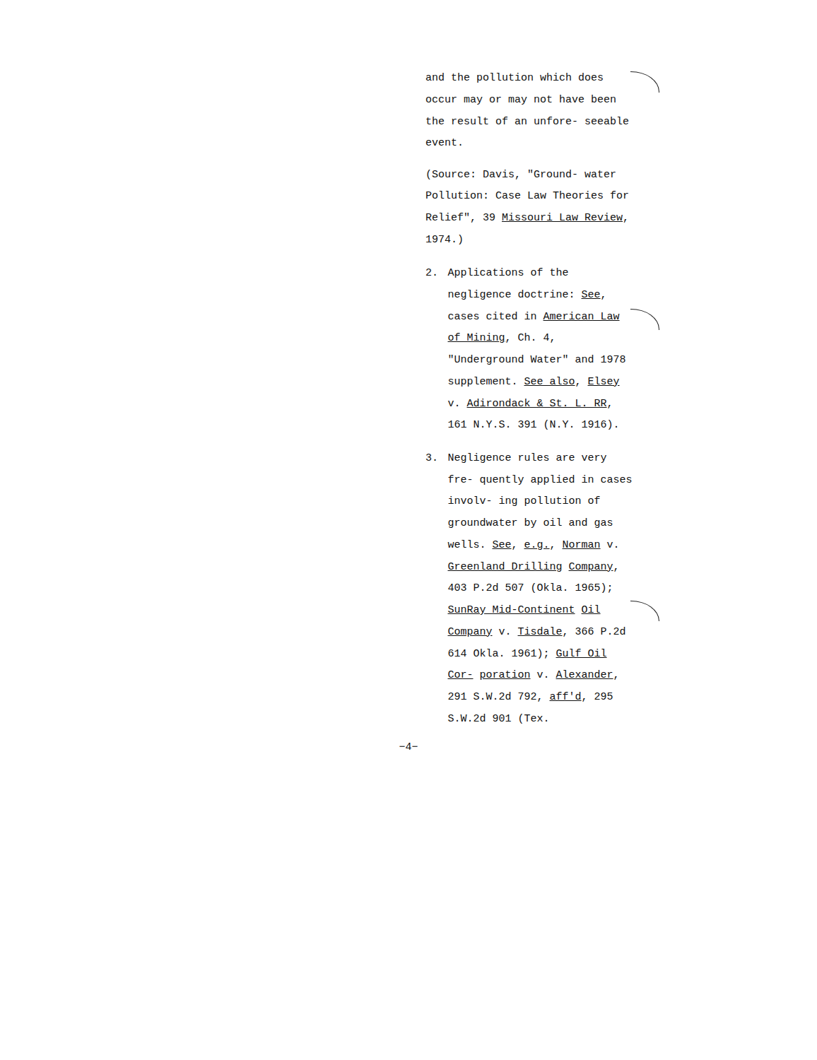and the pollution which does occur may or may not have been the result of an unfore- seeable event.
(Source: Davis, "Ground- water Pollution: Case Law Theories for Relief", 39 Missouri Law Review, 1974.)
2.
Applications of the negligence doctrine: See, cases cited in American Law of Mining, Ch. 4, "Underground Water" and 1978 supplement. See also, Elsey v. Adirondack & St. L. RR, 161 N.Y.S. 391 (N.Y. 1916).
3.
Negligence rules are very fre- quently applied in cases involv- ing pollution of groundwater by oil and gas wells. See, e.g., Norman v. Greenland Drilling Company, 403 P.2d 507 (Okla. 1965); SunRay Mid-Continent Oil Company v. Tisdale, 366 P.2d 614 Okla. 1961); Gulf Oil Cor- poration v. Alexander, 291 S.W.2d 792, aff'd, 295 S.W.2d 901 (Tex.
−4−